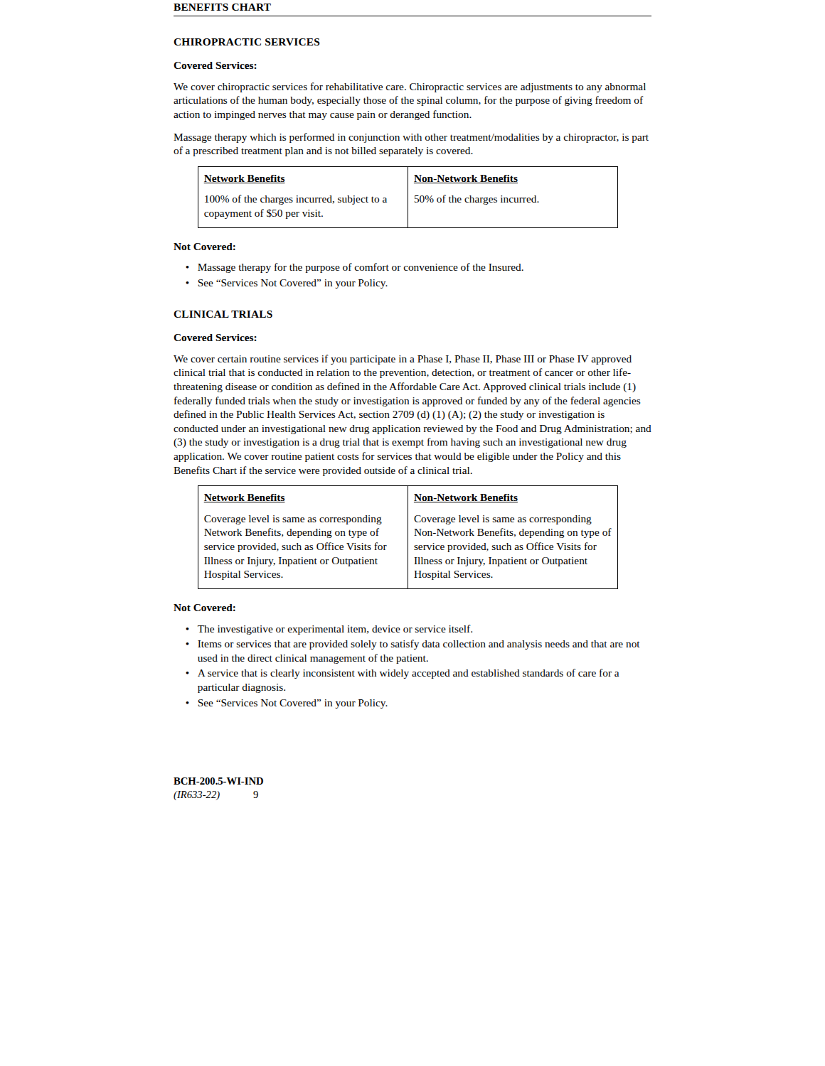BENEFITS CHART
CHIROPRACTIC SERVICES
Covered Services:
We cover chiropractic services for rehabilitative care. Chiropractic services are adjustments to any abnormal articulations of the human body, especially those of the spinal column, for the purpose of giving freedom of action to impinged nerves that may cause pain or deranged function.
Massage therapy which is performed in conjunction with other treatment/modalities by a chiropractor, is part of a prescribed treatment plan and is not billed separately is covered.
| Network Benefits | Non-Network Benefits |
| 100% of the charges incurred, subject to a copayment of $50 per visit. | 50% of the charges incurred. |
Not Covered:
Massage therapy for the purpose of comfort or convenience of the Insured.
See “Services Not Covered” in your Policy.
CLINICAL TRIALS
Covered Services:
We cover certain routine services if you participate in a Phase I, Phase II, Phase III or Phase IV approved clinical trial that is conducted in relation to the prevention, detection, or treatment of cancer or other life-threatening disease or condition as defined in the Affordable Care Act. Approved clinical trials include (1) federally funded trials when the study or investigation is approved or funded by any of the federal agencies defined in the Public Health Services Act, section 2709 (d) (1) (A); (2) the study or investigation is conducted under an investigational new drug application reviewed by the Food and Drug Administration; and (3) the study or investigation is a drug trial that is exempt from having such an investigational new drug application. We cover routine patient costs for services that would be eligible under the Policy and this Benefits Chart if the service were provided outside of a clinical trial.
| Network Benefits | Non-Network Benefits |
| Coverage level is same as corresponding Network Benefits, depending on type of service provided, such as Office Visits for Illness or Injury, Inpatient or Outpatient Hospital Services. | Coverage level is same as corresponding Non-Network Benefits, depending on type of service provided, such as Office Visits for Illness or Injury, Inpatient or Outpatient Hospital Services. |
Not Covered:
The investigative or experimental item, device or service itself.
Items or services that are provided solely to satisfy data collection and analysis needs and that are not used in the direct clinical management of the patient.
A service that is clearly inconsistent with widely accepted and established standards of care for a particular diagnosis.
See “Services Not Covered” in your Policy.
BCH-200.5-WI-IND
(IR633-22)9